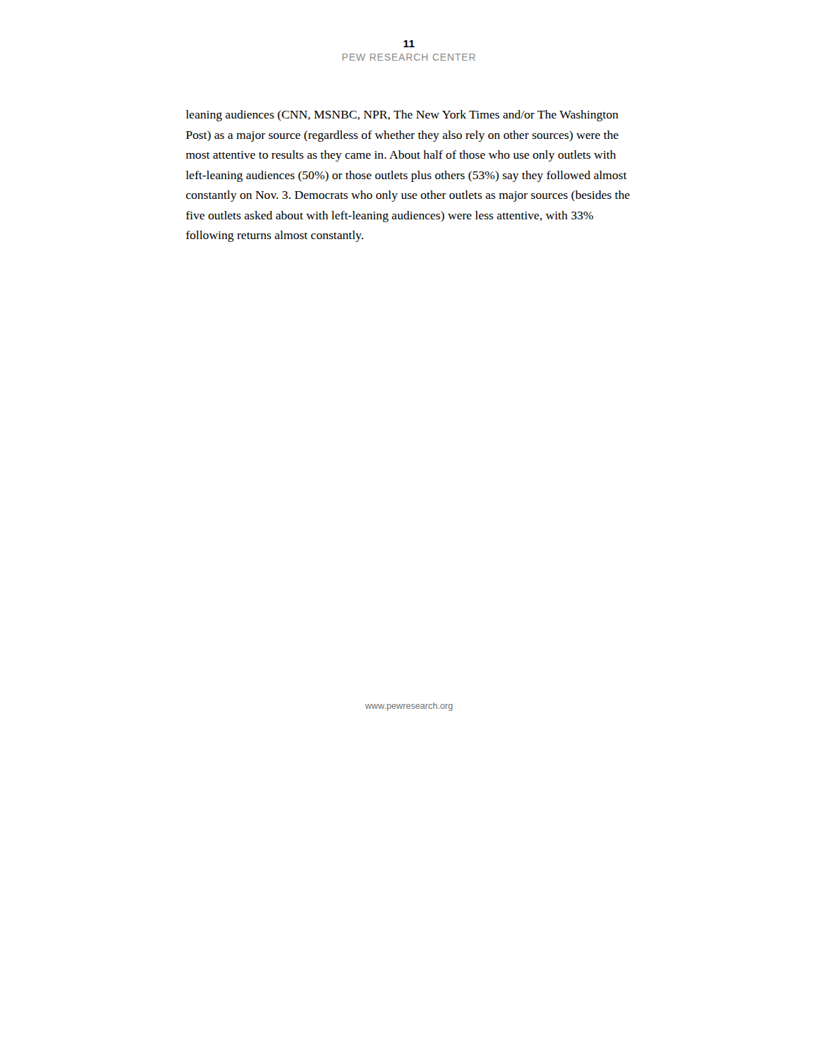11
PEW RESEARCH CENTER
leaning audiences (CNN, MSNBC, NPR, The New York Times and/or The Washington Post) as a major source (regardless of whether they also rely on other sources) were the most attentive to results as they came in. About half of those who use only outlets with left-leaning audiences (50%) or those outlets plus others (53%) say they followed almost constantly on Nov. 3. Democrats who only use other outlets as major sources (besides the five outlets asked about with left-leaning audiences) were less attentive, with 33% following returns almost constantly.
www.pewresearch.org